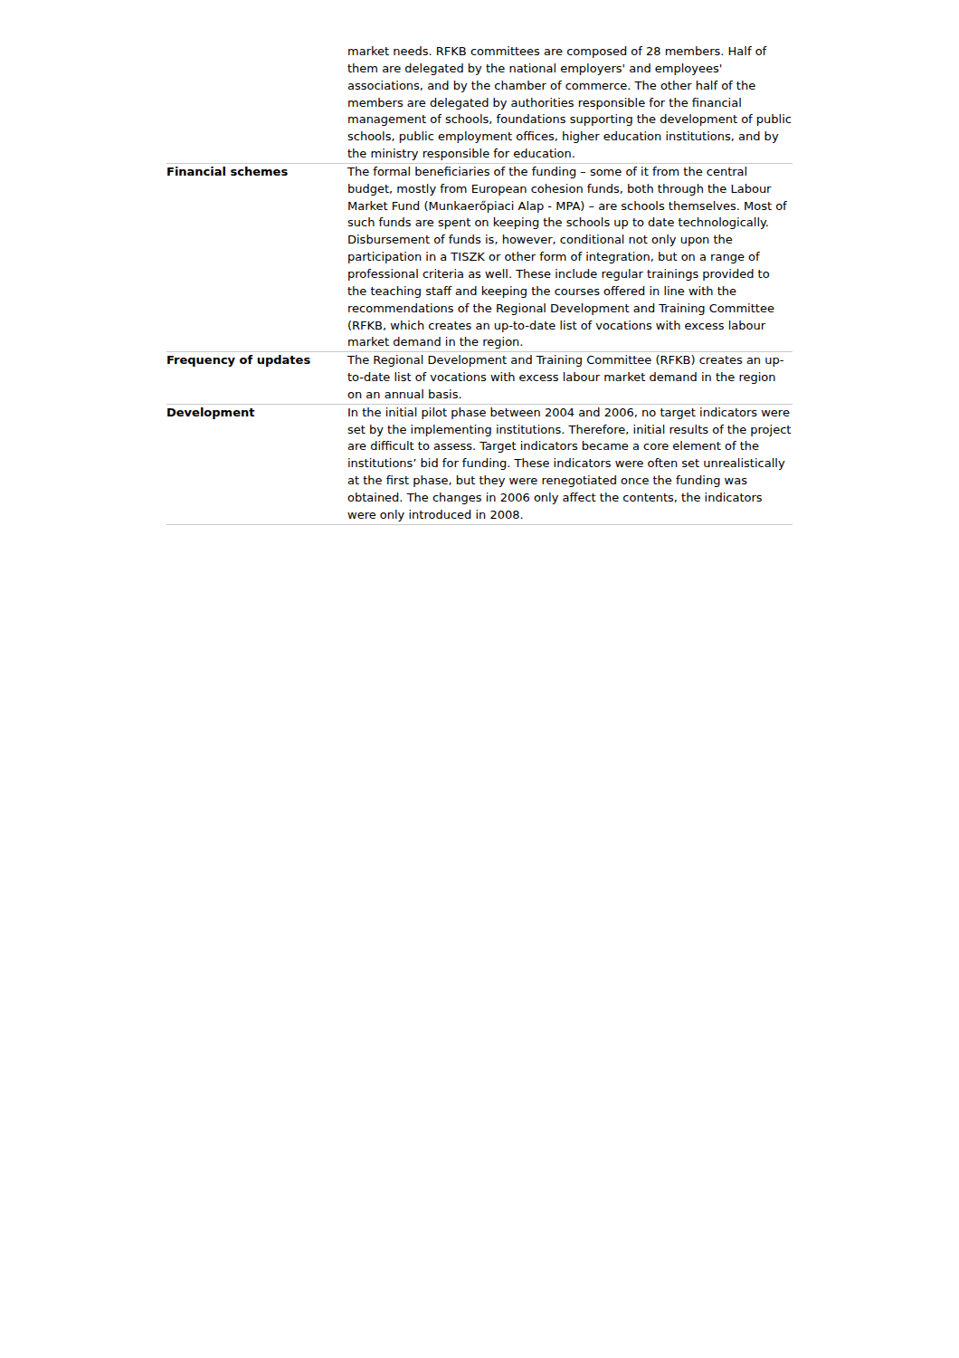| | market needs. RFKB committees are composed of 28 members. Half of them are delegated by the national employers' and employees' associations, and by the chamber of commerce. The other half of the members are delegated by authorities responsible for the financial management of schools, foundations supporting the development of public schools, public employment offices, higher education institutions, and by the ministry responsible for education. |
| Financial schemes | The formal beneficiaries of the funding – some of it from the central budget, mostly from European cohesion funds, both through the Labour Market Fund (Munkaerőpiaci Alap - MPA) – are schools themselves. Most of such funds are spent on keeping the schools up to date technologically. Disbursement of funds is, however, conditional not only upon the participation in a TISZK or other form of integration, but on a range of professional criteria as well. These include regular trainings provided to the teaching staff and keeping the courses offered in line with the recommendations of the Regional Development and Training Committee (RFKB, which creates an up-to-date list of vocations with excess labour market demand in the region. |
| Frequency of updates | The Regional Development and Training Committee (RFKB) creates an up-to-date list of vocations with excess labour market demand in the region on an annual basis. |
| Development | In the initial pilot phase between 2004 and 2006, no target indicators were set by the implementing institutions. Therefore, initial results of the project are difficult to assess. Target indicators became a core element of the institutions’ bid for funding. These indicators were often set unrealistically at the first phase, but they were renegotiated once the funding was obtained. The changes in 2006 only affect the contents, the indicators were only introduced in 2008. |